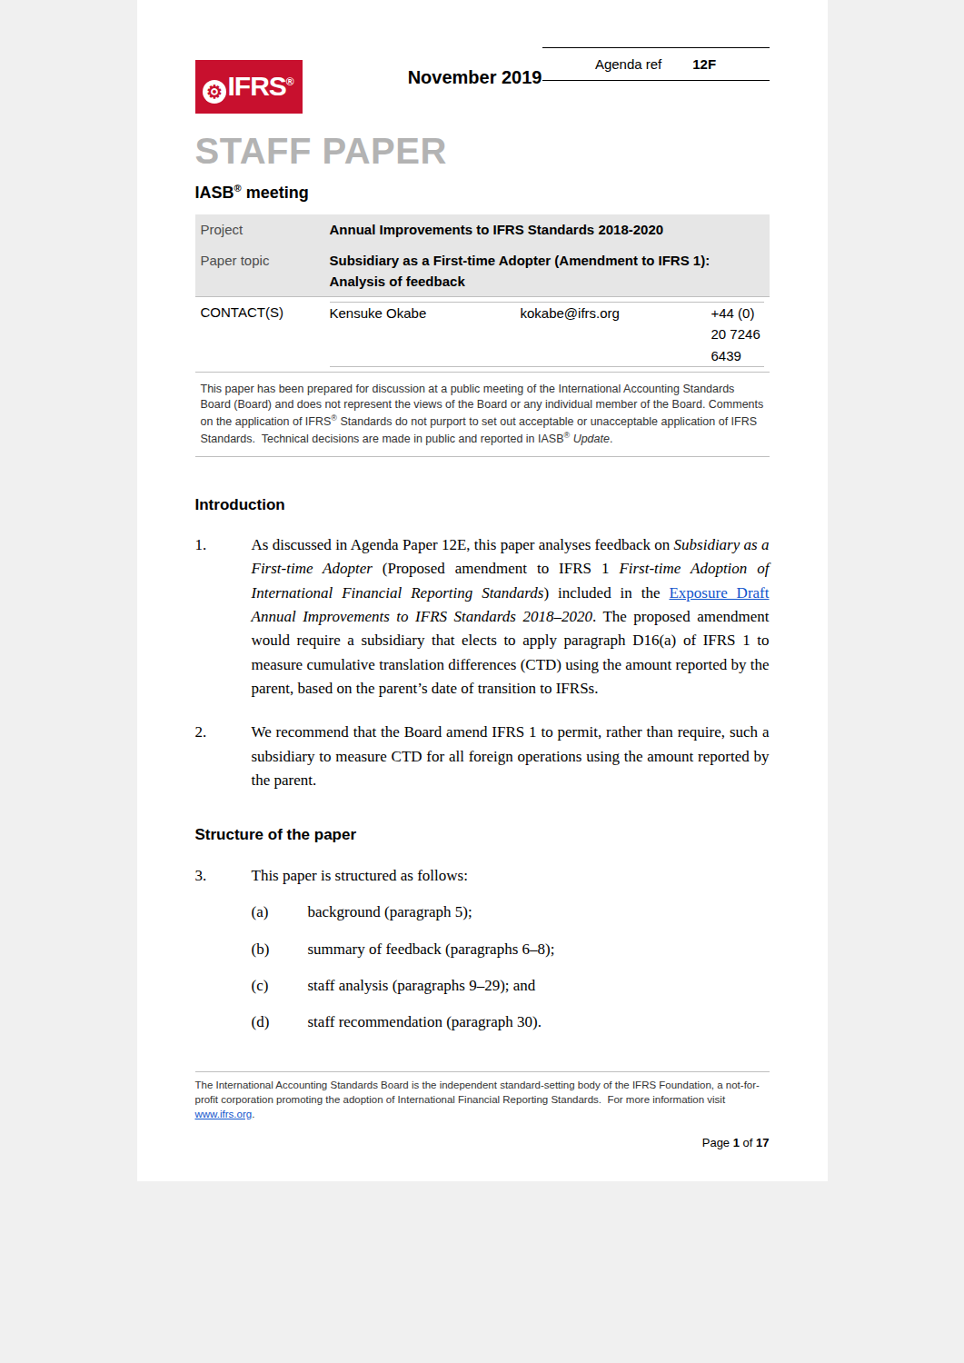Agenda ref 12F
⚙IFRS®
November 2019
STAFF PAPER
IASB® meeting
| Project | Annual Improvements to IFRS Standards 2018-2020 |
| Paper topic | Subsidiary as a First-time Adopter (Amendment to IFRS 1): Analysis of feedback |
| CONTACT(S) | / Kensuke Okabe / kokabe@ifrs.org / +44 (0) 20 7246 6439 / |
This paper has been prepared for discussion at a public meeting of the International Accounting Standards Board (Board) and does not represent the views of the Board or any individual member of the Board. Comments on the application of IFRS® Standards do not purport to set out acceptable or unacceptable application of IFRS Standards. Technical decisions are made in public and reported in IASB® Update.
Introduction
1. As discussed in Agenda Paper 12E, this paper analyses feedback on Subsidiary as a First-time Adopter (Proposed amendment to IFRS 1 First-time Adoption of International Financial Reporting Standards) included in the Exposure Draft Annual Improvements to IFRS Standards 2018–2020. The proposed amendment would require a subsidiary that elects to apply paragraph D16(a) of IFRS 1 to measure cumulative translation differences (CTD) using the amount reported by the parent, based on the parent’s date of transition to IFRSs.
2. We recommend that the Board amend IFRS 1 to permit, rather than require, such a subsidiary to measure CTD for all foreign operations using the amount reported by the parent.
Structure of the paper
3. This paper is structured as follows:
(a) background (paragraph 5);
(b) summary of feedback (paragraphs 6–8);
(c) staff analysis (paragraphs 9–29); and
(d) staff recommendation (paragraph 30).
The International Accounting Standards Board is the independent standard-setting body of the IFRS Foundation, a not-for-profit corporation promoting the adoption of International Financial Reporting Standards. For more information visit www.ifrs.org.
Page 1 of 17